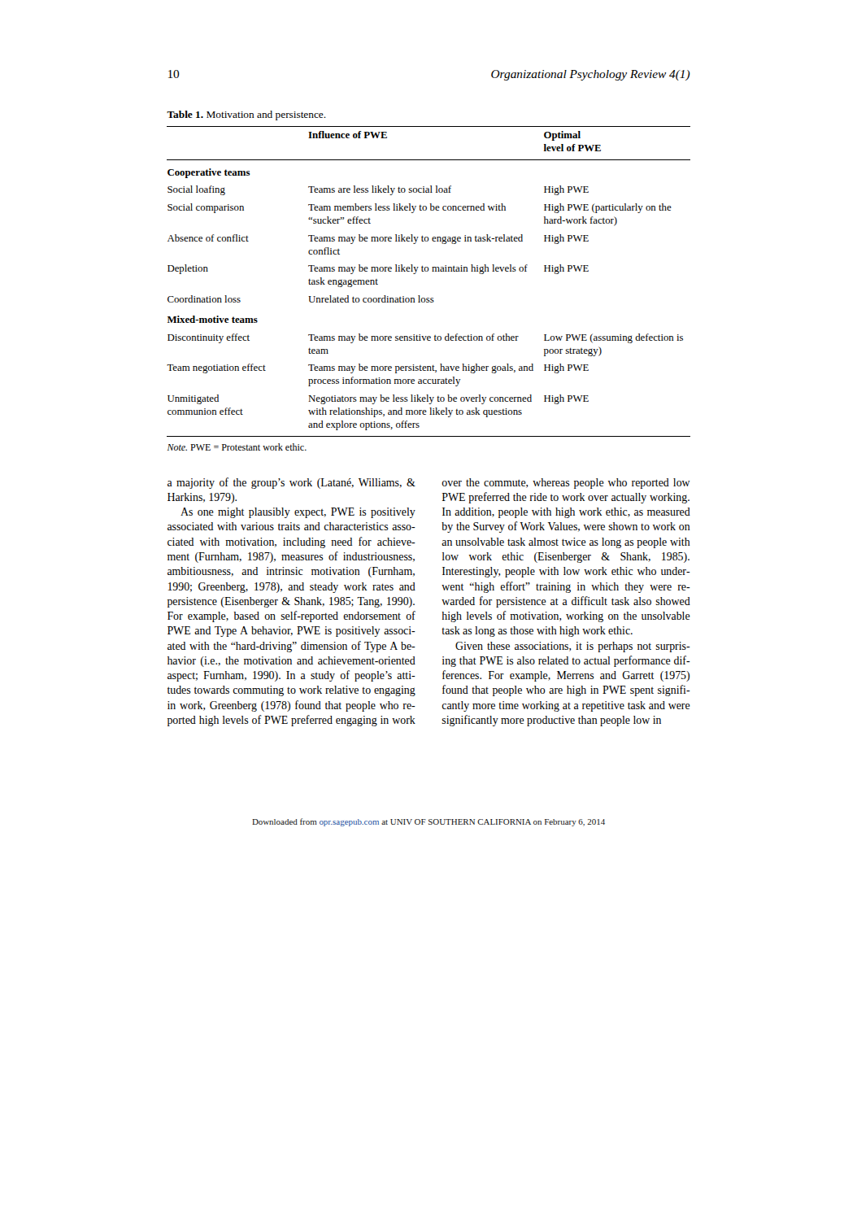10 Organizational Psychology Review 4(1)
Table 1. Motivation and persistence.
| | Influence of PWE | Optimal level of PWE |
| --- | --- | --- |
| Cooperative teams |
| Social loafing | Teams are less likely to social loaf | High PWE |
| Social comparison | Team members less likely to be concerned with “sucker” effect | High PWE (particularly on the hard-work factor) |
| Absence of conflict | Teams may be more likely to engage in task-related conflict | High PWE |
| Depletion | Teams may be more likely to maintain high levels of task engagement | High PWE |
| Coordination loss | Unrelated to coordination loss | |
| Mixed-motive teams |
| Discontinuity effect | Teams may be more sensitive to defection of other team | Low PWE (assuming defection is poor strategy) |
| Team negotiation effect | Teams may be more persistent, have higher goals, and process information more accurately | High PWE |
| Unmitigated communion effect | Negotiators may be less likely to be overly concerned with relationships, and more likely to ask questions and explore options, offers | High PWE |
Note. PWE = Protestant work ethic.
a majority of the group’s work (Latané, Williams, & Harkins, 1979).
As one might plausibly expect, PWE is positively associated with various traits and characteristics associated with motivation, including need for achievement (Furnham, 1987), measures of industriousness, ambitiousness, and intrinsic motivation (Furnham, 1990; Greenberg, 1978), and steady work rates and persistence (Eisenberger & Shank, 1985; Tang, 1990). For example, based on self-reported endorsement of PWE and Type A behavior, PWE is positively associated with the “hard-driving” dimension of Type A behavior (i.e., the motivation and achievement-oriented aspect; Furnham, 1990). In a study of people’s attitudes towards commuting to work relative to engaging in work, Greenberg (1978) found that people who reported high levels of PWE preferred engaging in work over the commute, whereas people who reported low PWE preferred the ride to work over actually working. In addition, people with high work ethic, as measured by the Survey of Work Values, were shown to work on an unsolvable task almost twice as long as people with low work ethic (Eisenberger & Shank, 1985). Interestingly, people with low work ethic who underwent “high effort” training in which they were rewarded for persistence at a difficult task also showed high levels of motivation, working on the unsolvable task as long as those with high work ethic.
Given these associations, it is perhaps not surprising that PWE is also related to actual performance differences. For example, Merrens and Garrett (1975) found that people who are high in PWE spent significantly more time working at a repetitive task and were significantly more productive than people low in
Downloaded from opr.sagepub.com at UNIV OF SOUTHERN CALIFORNIA on February 6, 2014